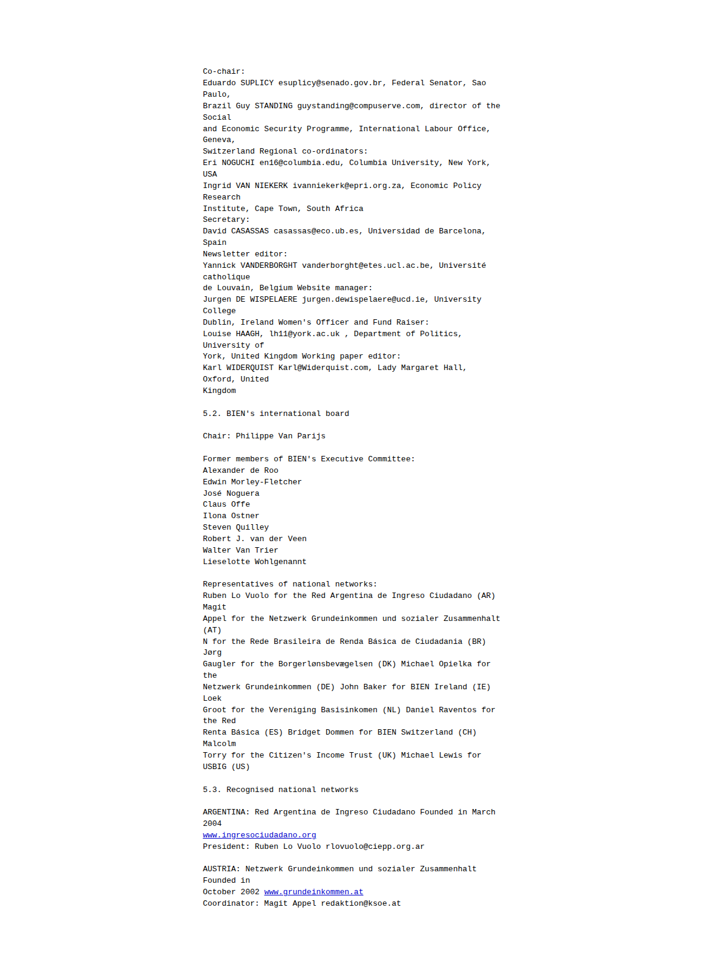Co-chair:
Eduardo SUPLICY esuplicy@senado.gov.br, Federal Senator, Sao Paulo,
Brazil Guy STANDING guystanding@compuserve.com, director of the Social
and Economic Security Programme, International Labour Office, Geneva,
Switzerland Regional co-ordinators:
Eri NOGUCHI en16@columbia.edu, Columbia University, New York, USA
Ingrid VAN NIEKERK ivanniekerk@epri.org.za, Economic Policy Research
Institute, Cape Town, South Africa
Secretary:
David CASASSAS casassas@eco.ub.es, Universidad de Barcelona, Spain
Newsletter editor:
Yannick VANDERBORGHT vanderborght@etes.ucl.ac.be, Université catholique
de Louvain, Belgium Website manager:
Jurgen DE WISPELAERE jurgen.dewispelaere@ucd.ie, University College
Dublin, Ireland Women's Officer and Fund Raiser:
Louise HAAGH, lh11@york.ac.uk , Department of Politics, University of
York, United Kingdom Working paper editor:
Karl WIDERQUIST Karl@Widerquist.com, Lady Margaret Hall, Oxford, United
Kingdom
5.2. BIEN's international board
Chair: Philippe Van Parijs
Former members of BIEN's Executive Committee:
Alexander de Roo
Edwin Morley-Fletcher
José Noguera
Claus Offe
Ilona Ostner
Steven Quilley
Robert J. van der Veen
Walter Van Trier
Lieselotte Wohlgenannt
Representatives of national networks:
Ruben Lo Vuolo for the Red Argentina de Ingreso Ciudadano (AR) Magit
Appel for the Netzwerk Grundeinkommen und sozialer Zusammenhalt
(AT)
N for the Rede Brasileira de Renda Básica de Ciudadania (BR) Jørg
Gaugler for the Borgerlønsbevægelsen (DK) Michael Opielka for the
Netzwerk Grundeinkommen (DE) John Baker for BIEN Ireland (IE) Loek
Groot for the Vereniging Basisinkomen (NL) Daniel Raventos for the Red
Renta Básica (ES) Bridget Dommen for BIEN Switzerland (CH) Malcolm
Torry for the Citizen's Income Trust (UK) Michael Lewis for USBIG (US)
5.3. Recognised national networks
ARGENTINA: Red Argentina de Ingreso Ciudadano Founded in March 2004
www.ingresociudadano.org
President: Ruben Lo Vuolo rlovuolo@ciepp.org.ar
AUSTRIA: Netzwerk Grundeinkommen und sozialer Zusammenhalt Founded in
October 2002 www.grundeinkommen.at
Coordinator: Magit Appel redaktion@ksoe.at